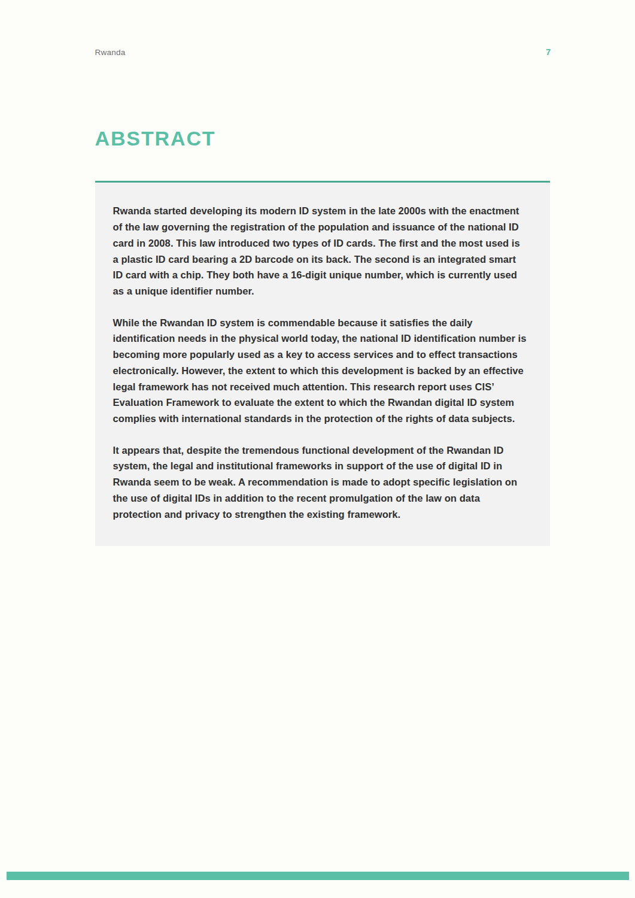Rwanda 7
Abstract
Rwanda started developing its modern ID system in the late 2000s with the enactment of the law governing the registration of the population and issuance of the national ID card in 2008. This law introduced two types of ID cards. The first and the most used is a plastic ID card bearing a 2D barcode on its back. The second is an integrated smart ID card with a chip. They both have a 16-digit unique number, which is currently used as a unique identifier number.
While the Rwandan ID system is commendable because it satisfies the daily identification needs in the physical world today, the national ID identification number is becoming more popularly used as a key to access services and to effect transactions electronically. However, the extent to which this development is backed by an effective legal framework has not received much attention. This research report uses CIS’ Evaluation Framework to evaluate the extent to which the Rwandan digital ID system complies with international standards in the protection of the rights of data subjects.
It appears that, despite the tremendous functional development of the Rwandan ID system, the legal and institutional frameworks in support of the use of digital ID in Rwanda seem to be weak. A recommendation is made to adopt specific legislation on the use of digital IDs in addition to the recent promulgation of the law on data protection and privacy to strengthen the existing framework.